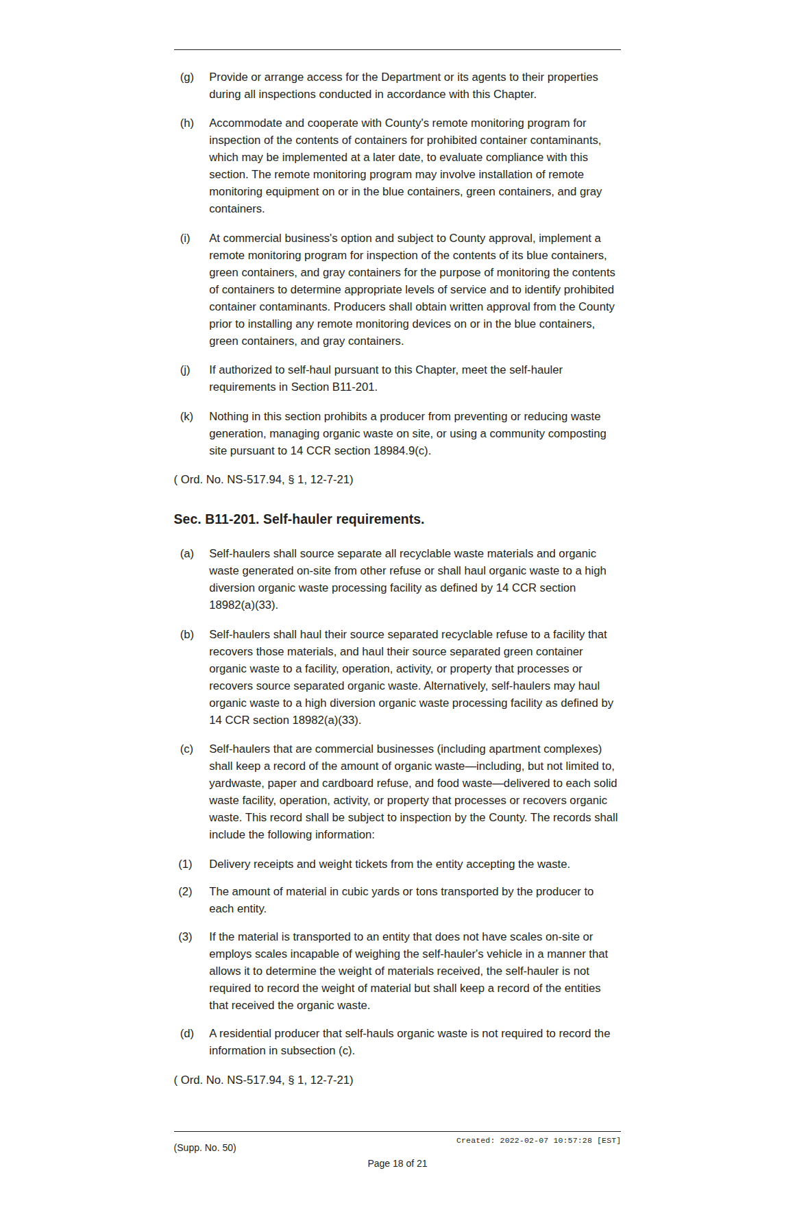(g) Provide or arrange access for the Department or its agents to their properties during all inspections conducted in accordance with this Chapter.
(h) Accommodate and cooperate with County's remote monitoring program for inspection of the contents of containers for prohibited container contaminants, which may be implemented at a later date, to evaluate compliance with this section. The remote monitoring program may involve installation of remote monitoring equipment on or in the blue containers, green containers, and gray containers.
(i) At commercial business's option and subject to County approval, implement a remote monitoring program for inspection of the contents of its blue containers, green containers, and gray containers for the purpose of monitoring the contents of containers to determine appropriate levels of service and to identify prohibited container contaminants. Producers shall obtain written approval from the County prior to installing any remote monitoring devices on or in the blue containers, green containers, and gray containers.
(j) If authorized to self-haul pursuant to this Chapter, meet the self-hauler requirements in Section B11-201.
(k) Nothing in this section prohibits a producer from preventing or reducing waste generation, managing organic waste on site, or using a community composting site pursuant to 14 CCR section 18984.9(c).
( Ord. No. NS-517.94, § 1, 12-7-21)
Sec. B11-201. Self-hauler requirements.
(a) Self-haulers shall source separate all recyclable waste materials and organic waste generated on-site from other refuse or shall haul organic waste to a high diversion organic waste processing facility as defined by 14 CCR section 18982(a)(33).
(b) Self-haulers shall haul their source separated recyclable refuse to a facility that recovers those materials, and haul their source separated green container organic waste to a facility, operation, activity, or property that processes or recovers source separated organic waste. Alternatively, self-haulers may haul organic waste to a high diversion organic waste processing facility as defined by 14 CCR section 18982(a)(33).
(c) Self-haulers that are commercial businesses (including apartment complexes) shall keep a record of the amount of organic waste—including, but not limited to, yardwaste, paper and cardboard refuse, and food waste—delivered to each solid waste facility, operation, activity, or property that processes or recovers organic waste. This record shall be subject to inspection by the County. The records shall include the following information:
(1) Delivery receipts and weight tickets from the entity accepting the waste.
(2) The amount of material in cubic yards or tons transported by the producer to each entity.
(3) If the material is transported to an entity that does not have scales on-site or employs scales incapable of weighing the self-hauler's vehicle in a manner that allows it to determine the weight of materials received, the self-hauler is not required to record the weight of material but shall keep a record of the entities that received the organic waste.
(d) A residential producer that self-hauls organic waste is not required to record the information in subsection (c).
( Ord. No. NS-517.94, § 1, 12-7-21)
Created: 2022-02-07 10:57:28 [EST]
(Supp. No. 50)
Page 18 of 21